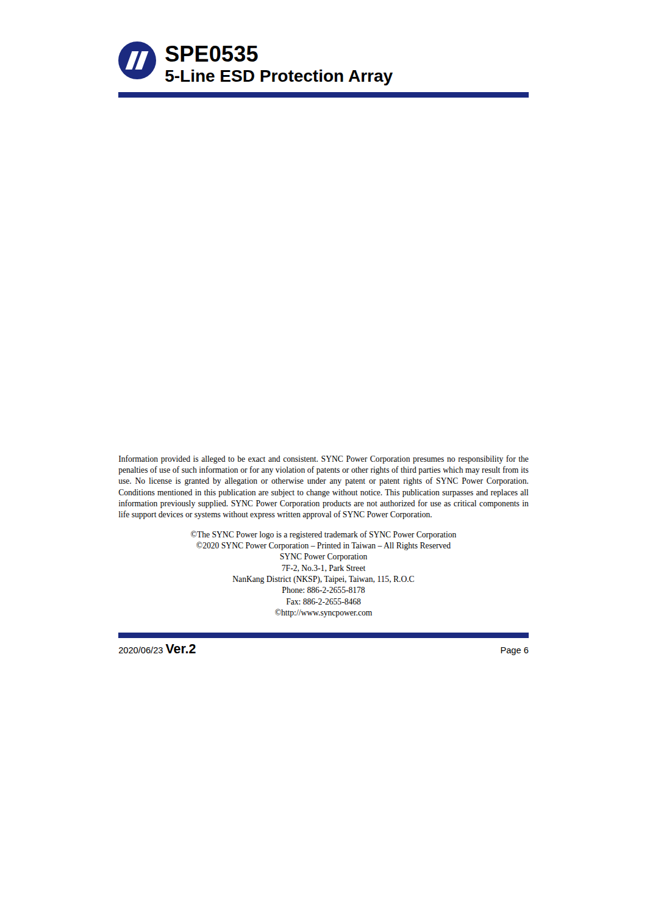SPE0535
5-Line ESD Protection Array
Information provided is alleged to be exact and consistent. SYNC Power Corporation presumes no responsibility for the penalties of use of such information or for any violation of patents or other rights of third parties which may result from its use. No license is granted by allegation or otherwise under any patent or patent rights of SYNC Power Corporation. Conditions mentioned in this publication are subject to change without notice. This publication surpasses and replaces all information previously supplied. SYNC Power Corporation products are not authorized for use as critical components in life support devices or systems without express written approval of SYNC Power Corporation.
©The SYNC Power logo is a registered trademark of SYNC Power Corporation
©2020 SYNC Power Corporation – Printed in Taiwan – All Rights Reserved
SYNC Power Corporation
7F-2, No.3-1, Park Street
NanKang District (NKSP), Taipei, Taiwan, 115, R.O.C
Phone: 886-2-2655-8178
Fax: 886-2-2655-8468
©http://www.syncpower.com
2020/06/23 Ver.2
Page 6